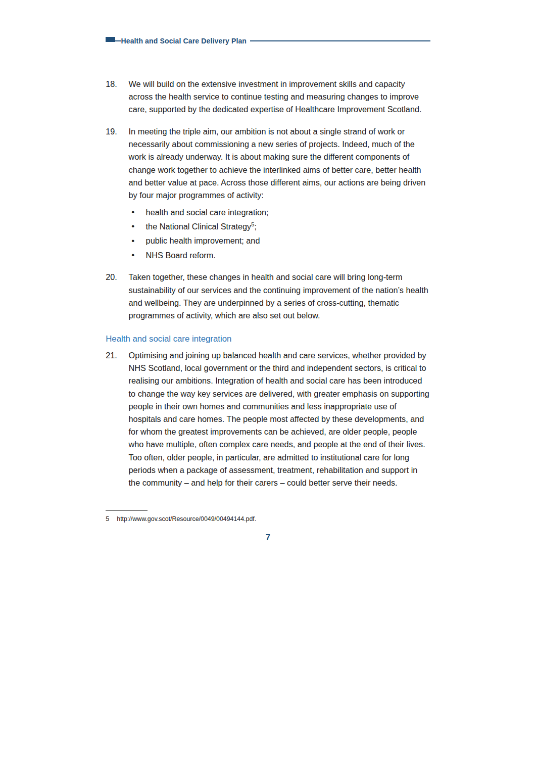Health and Social Care Delivery Plan
18. We will build on the extensive investment in improvement skills and capacity across the health service to continue testing and measuring changes to improve care, supported by the dedicated expertise of Healthcare Improvement Scotland.
19. In meeting the triple aim, our ambition is not about a single strand of work or necessarily about commissioning a new series of projects. Indeed, much of the work is already underway. It is about making sure the different components of change work together to achieve the interlinked aims of better care, better health and better value at pace. Across those different aims, our actions are being driven by four major programmes of activity:
health and social care integration;
the National Clinical Strategy5;
public health improvement; and
NHS Board reform.
20. Taken together, these changes in health and social care will bring long-term sustainability of our services and the continuing improvement of the nation’s health and wellbeing. They are underpinned by a series of cross-cutting, thematic programmes of activity, which are also set out below.
Health and social care integration
21. Optimising and joining up balanced health and care services, whether provided by NHS Scotland, local government or the third and independent sectors, is critical to realising our ambitions. Integration of health and social care has been introduced to change the way key services are delivered, with greater emphasis on supporting people in their own homes and communities and less inappropriate use of hospitals and care homes. The people most affected by these developments, and for whom the greatest improvements can be achieved, are older people, people who have multiple, often complex care needs, and people at the end of their lives. Too often, older people, in particular, are admitted to institutional care for long periods when a package of assessment, treatment, rehabilitation and support in the community – and help for their carers – could better serve their needs.
5 http://www.gov.scot/Resource/0049/00494144.pdf.
7